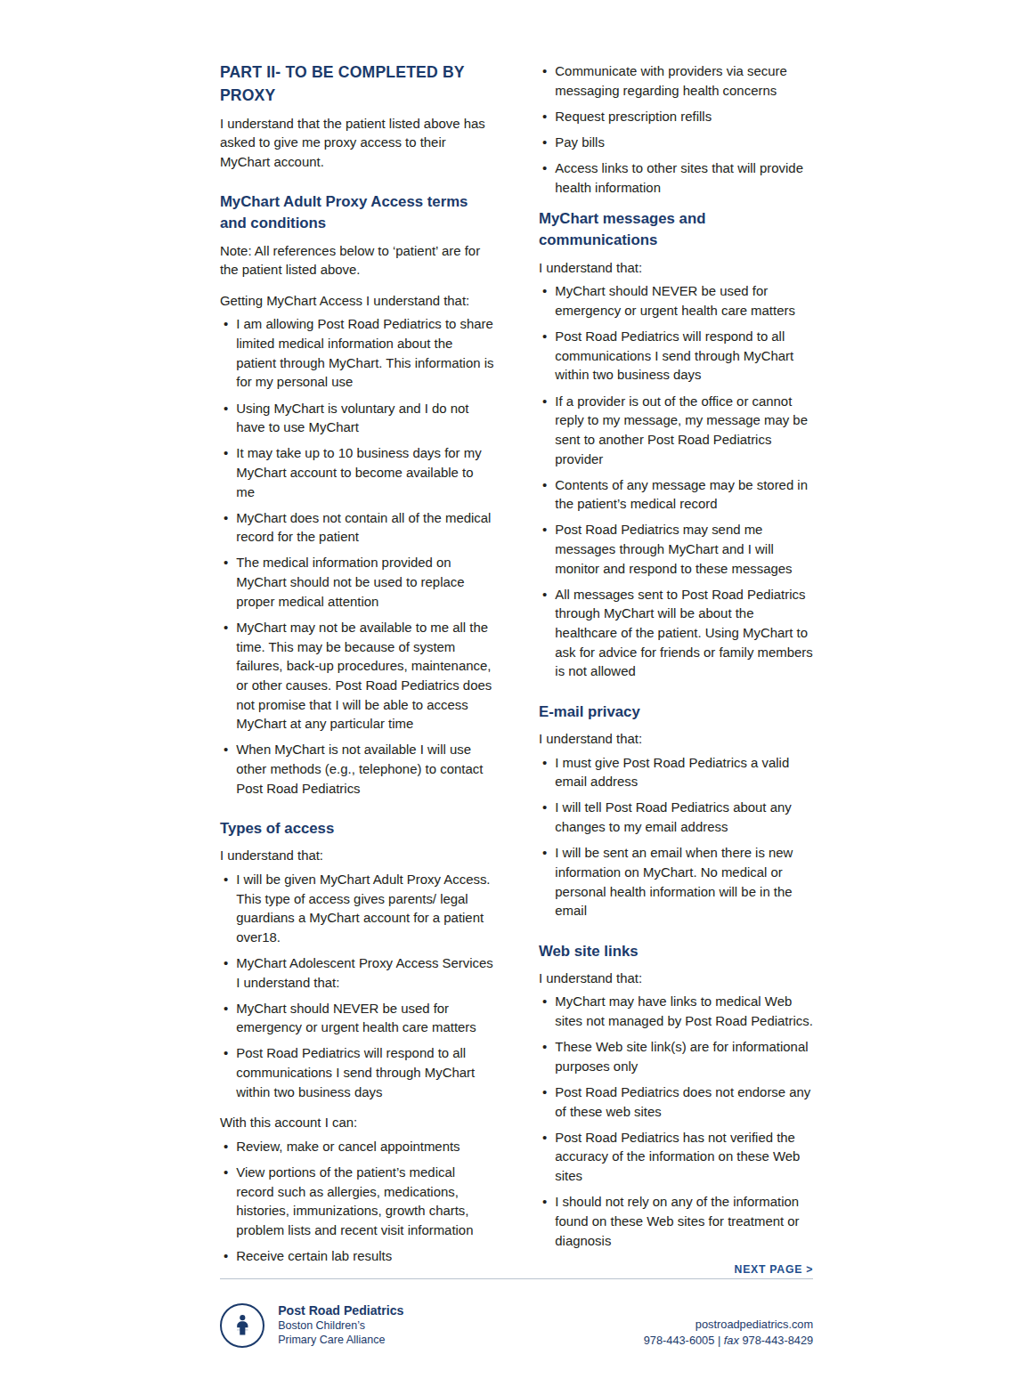PART II- TO BE COMPLETED BY PROXY
I understand that the patient listed above has asked to give me proxy access to their MyChart account.
MyChart Adult Proxy Access terms and conditions
Note: All references below to ‘patient’ are for the patient listed above.
Getting MyChart Access I understand that:
I am allowing Post Road Pediatrics to share limited medical information about the patient through MyChart. This information is for my personal use
Using MyChart is voluntary and I do not have to use MyChart
It may take up to 10 business days for my MyChart account to become available to me
MyChart does not contain all of the medical record for the patient
The medical information provided on MyChart should not be used to replace proper medical attention
MyChart may not be available to me all the time. This may be because of system failures, back-up procedures, maintenance, or other causes. Post Road Pediatrics does not promise that I will be able to access MyChart at any particular time
When MyChart is not available I will use other methods (e.g., telephone) to contact Post Road Pediatrics
Types of access
I understand that:
I will be given MyChart Adult Proxy Access. This type of access gives parents/ legal guardians a MyChart account for a patient over18.
MyChart Adolescent Proxy Access Services I understand that:
MyChart should NEVER be used for emergency or urgent health care matters
Post Road Pediatrics will respond to all communications I send through MyChart within two business days
With this account I can:
Review, make or cancel appointments
View portions of the patient’s medical record such as allergies, medications, histories, immunizations, growth charts, problem lists and recent visit information
Receive certain lab results
Communicate with providers via secure messaging regarding health concerns
Request prescription refills
Pay bills
Access links to other sites that will provide health information
MyChart messages and communications
I understand that:
MyChart should NEVER be used for emergency or urgent health care matters
Post Road Pediatrics will respond to all communications I send through MyChart within two business days
If a provider is out of the office or cannot reply to my message, my message may be sent to another Post Road Pediatrics provider
Contents of any message may be stored in the patient’s medical record
Post Road Pediatrics may send me messages through MyChart and I will monitor and respond to these messages
All messages sent to Post Road Pediatrics through MyChart will be about the healthcare of the patient. Using MyChart to ask for advice for friends or family members is not allowed
E-mail privacy
I understand that:
I must give Post Road Pediatrics a valid email address
I will tell Post Road Pediatrics about any changes to my email address
I will be sent an email when there is new information on MyChart. No medical or personal health information will be in the email
Web site links
I understand that:
MyChart may have links to medical Web sites not managed by Post Road Pediatrics.
These Web site link(s) are for informational purposes only
Post Road Pediatrics does not endorse any of these web sites
Post Road Pediatrics has not verified the accuracy of the information on these Web sites
I should not rely on any of the information found on these Web sites for treatment or diagnosis
NEXT PAGE >
Post Road Pediatrics
Boston Children’s
Primary Care Alliance
postroadpediatrics.com
978-443-6005 | fax 978-443-8429